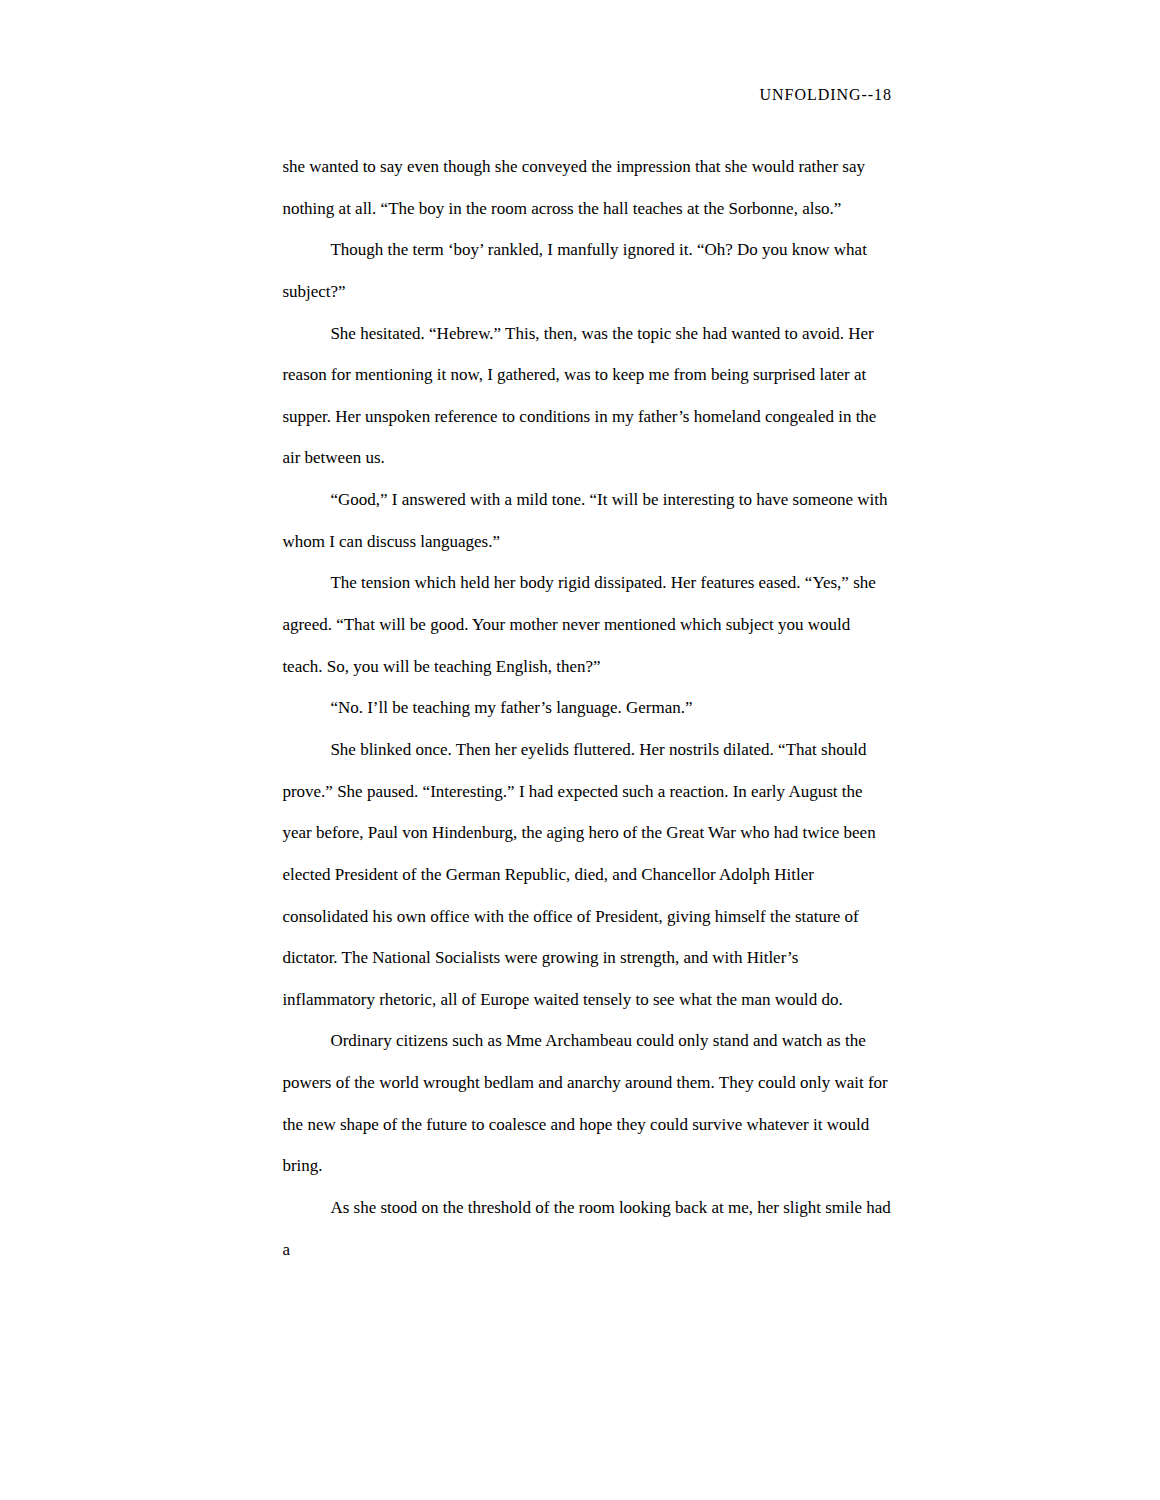UNFOLDING--18
she wanted to say even though she conveyed the impression that she would rather say nothing at all. “The boy in the room across the hall teaches at the Sorbonne, also.”
Though the term ‘boy’ rankled, I manfully ignored it. “Oh? Do you know what subject?”
She hesitated. “Hebrew.” This, then, was the topic she had wanted to avoid. Her reason for mentioning it now, I gathered, was to keep me from being surprised later at supper. Her unspoken reference to conditions in my father’s homeland congealed in the air between us.
“Good,” I answered with a mild tone. “It will be interesting to have someone with whom I can discuss languages.”
The tension which held her body rigid dissipated. Her features eased. “Yes,” she agreed. “That will be good. Your mother never mentioned which subject you would teach. So, you will be teaching English, then?”
“No. I’ll be teaching my father’s language. German.”
She blinked once. Then her eyelids fluttered. Her nostrils dilated. “That should prove.” She paused. “Interesting.” I had expected such a reaction. In early August the year before, Paul von Hindenburg, the aging hero of the Great War who had twice been elected President of the German Republic, died, and Chancellor Adolph Hitler consolidated his own office with the office of President, giving himself the stature of dictator. The National Socialists were growing in strength, and with Hitler’s inflammatory rhetoric, all of Europe waited tensely to see what the man would do.
Ordinary citizens such as Mme Archambeau could only stand and watch as the powers of the world wrought bedlam and anarchy around them. They could only wait for the new shape of the future to coalesce and hope they could survive whatever it would bring.
As she stood on the threshold of the room looking back at me, her slight smile had a